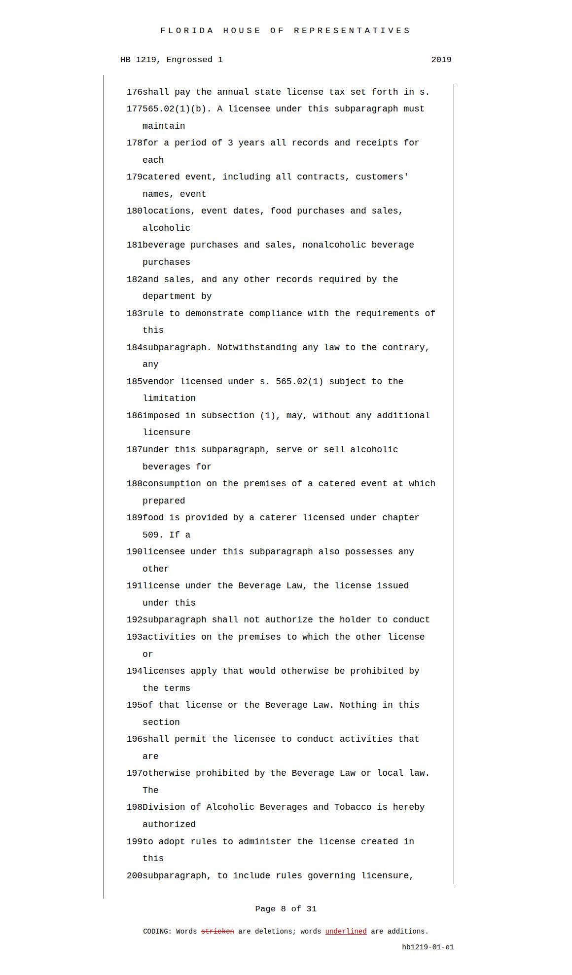FLORIDA HOUSE OF REPRESENTATIVES
HB 1219, Engrossed 1 2019
| 176 | shall pay the annual state license tax set forth in s. |
| 177 | 565.02(1)(b). A licensee under this subparagraph must maintain |
| 178 | for a period of 3 years all records and receipts for each |
| 179 | catered event, including all contracts, customers' names, event |
| 180 | locations, event dates, food purchases and sales, alcoholic |
| 181 | beverage purchases and sales, nonalcoholic beverage purchases |
| 182 | and sales, and any other records required by the department by |
| 183 | rule to demonstrate compliance with the requirements of this |
| 184 | subparagraph. Notwithstanding any law to the contrary, any |
| 185 | vendor licensed under s. 565.02(1) subject to the limitation |
| 186 | imposed in subsection (1), may, without any additional licensure |
| 187 | under this subparagraph, serve or sell alcoholic beverages for |
| 188 | consumption on the premises of a catered event at which prepared |
| 189 | food is provided by a caterer licensed under chapter 509. If a |
| 190 | licensee under this subparagraph also possesses any other |
| 191 | license under the Beverage Law, the license issued under this |
| 192 | subparagraph shall not authorize the holder to conduct |
| 193 | activities on the premises to which the other license or |
| 194 | licenses apply that would otherwise be prohibited by the terms |
| 195 | of that license or the Beverage Law. Nothing in this section |
| 196 | shall permit the licensee to conduct activities that are |
| 197 | otherwise prohibited by the Beverage Law or local law. The |
| 198 | Division of Alcoholic Beverages and Tobacco is hereby authorized |
| 199 | to adopt rules to administer the license created in this |
| 200 | subparagraph, to include rules governing licensure, |
Page 8 of 31
CODING: Words stricken are deletions; words underlined are additions.
hb1219-01-e1